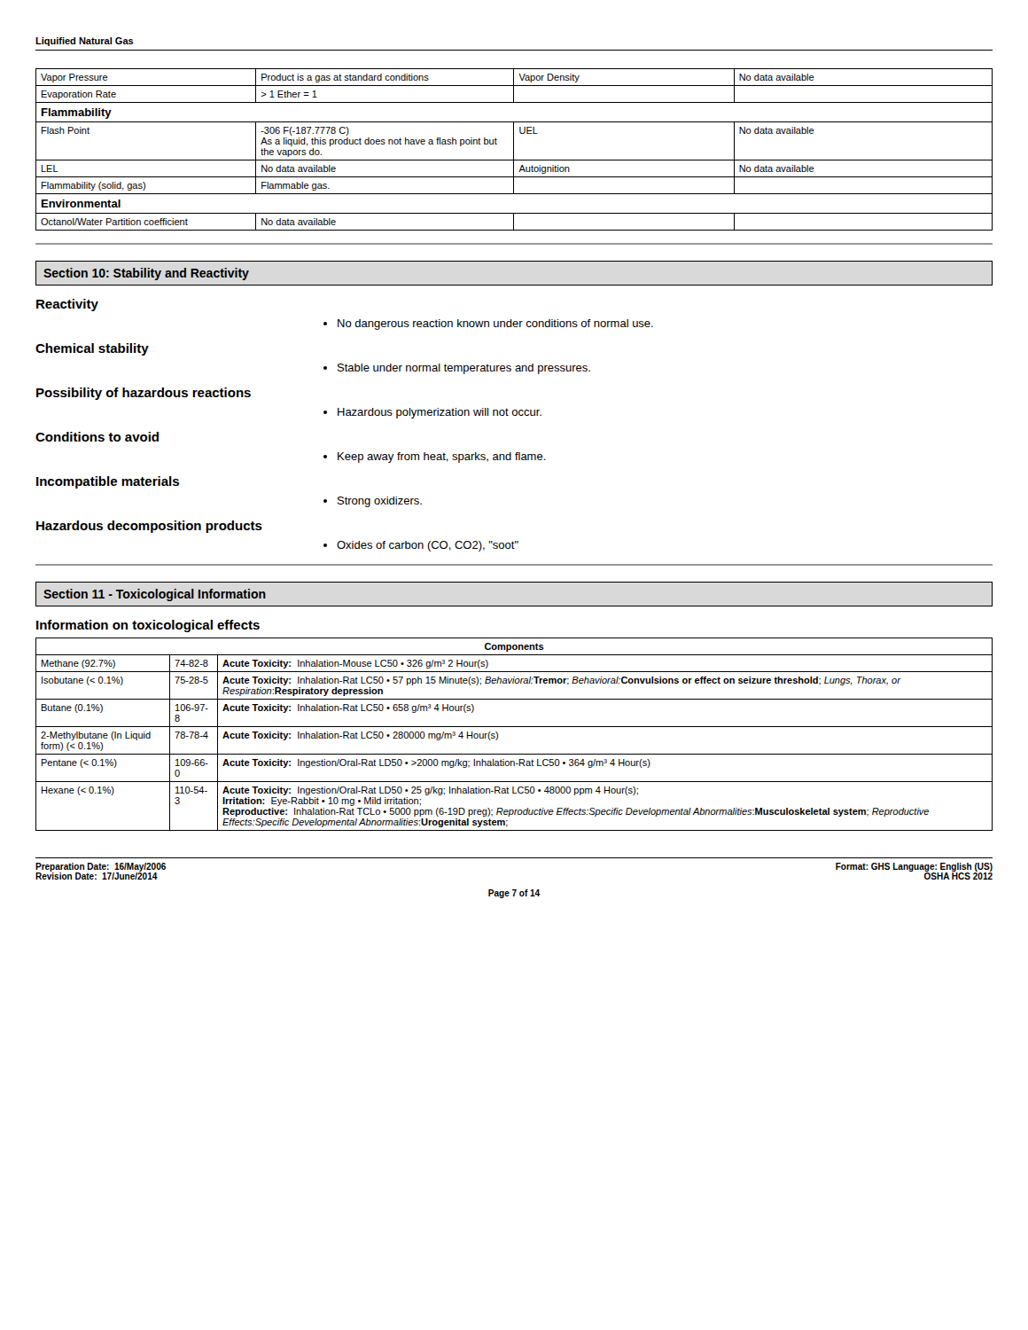Liquified Natural Gas
| Vapor Pressure | Product is a gas at standard conditions | Vapor Density | No data available |
| Evaporation Rate | > 1 Ether = 1 | | |
| Flammability |
| Flash Point | -306 F(-187.7778 C) As a liquid, this product does not have a flash point but the vapors do. | UEL | No data available |
| LEL | No data available | Autoignition | No data available |
| Flammability (solid, gas) | Flammable gas. | | |
| Environmental |
| Octanol/Water Partition coefficient | No data available | | |
Section 10: Stability and Reactivity
Reactivity
No dangerous reaction known under conditions of normal use.
Chemical stability
Stable under normal temperatures and pressures.
Possibility of hazardous reactions
Hazardous polymerization will not occur.
Conditions to avoid
Keep away from heat, sparks, and flame.
Incompatible materials
Strong oxidizers.
Hazardous decomposition products
Oxides of carbon (CO, CO2), "soot"
Section 11 - Toxicological Information
Information on toxicological effects
| Components |
| Methane (92.7%) | 74-82-8 | Acute Toxicity: Inhalation-Mouse LC50 • 326 g/m³ 2 Hour(s) |
| Isobutane (< 0.1%) | 75-28-5 | Acute Toxicity: Inhalation-Rat LC50 • 57 pph 15 Minute(s); Behavioral: Tremor ; Behavioral: Convulsions or effect on seizure threshold ; Lungs, Thorax, or Respiration : Respiratory depression |
| Butane (0.1%) | 106-97-8 | Acute Toxicity: Inhalation-Rat LC50 • 658 g/m³ 4 Hour(s) |
| 2-Methylbutane (In Liquid form) (< 0.1%) | 78-78-4 | Acute Toxicity: Inhalation-Rat LC50 • 280000 mg/m³ 4 Hour(s) |
| Pentane (< 0.1%) | 109-66-0 | Acute Toxicity: Ingestion/Oral-Rat LD50 • >2000 mg/kg; Inhalation-Rat LC50 • 364 g/m³ 4 Hour(s) |
| Hexane (< 0.1%) | 110-54-3 | Acute Toxicity: Ingestion/Oral-Rat LD50 • 25 g/kg; Inhalation-Rat LC50 • 48000 ppm 4 Hour(s); Irritation: Eye-Rabbit • 10 mg • Mild irritation; Reproductive: Inhalation-Rat TCLo • 5000 ppm (6-19D preg); Reproductive Effects:Specific Developmental Abnormalities : Musculoskeletal system ; Reproductive Effects:Specific Developmental Abnormalities : Urogenital system ; |
Preparation Date: 16/May/2006
Revision Date: 17/June/2014
Format: GHS Language: English (US)
OSHA HCS 2012
Page 7 of 14